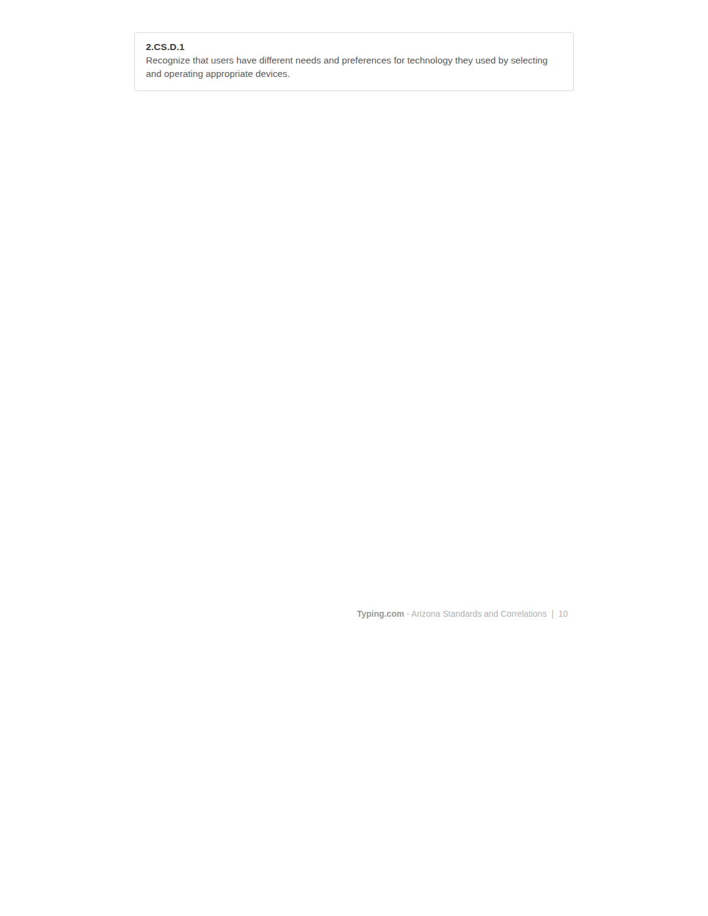2.CS.D.1
Recognize that users have different needs and preferences for technology they used by selecting and operating appropriate devices.
Typing.com - Arizona Standards and Correlations | 10